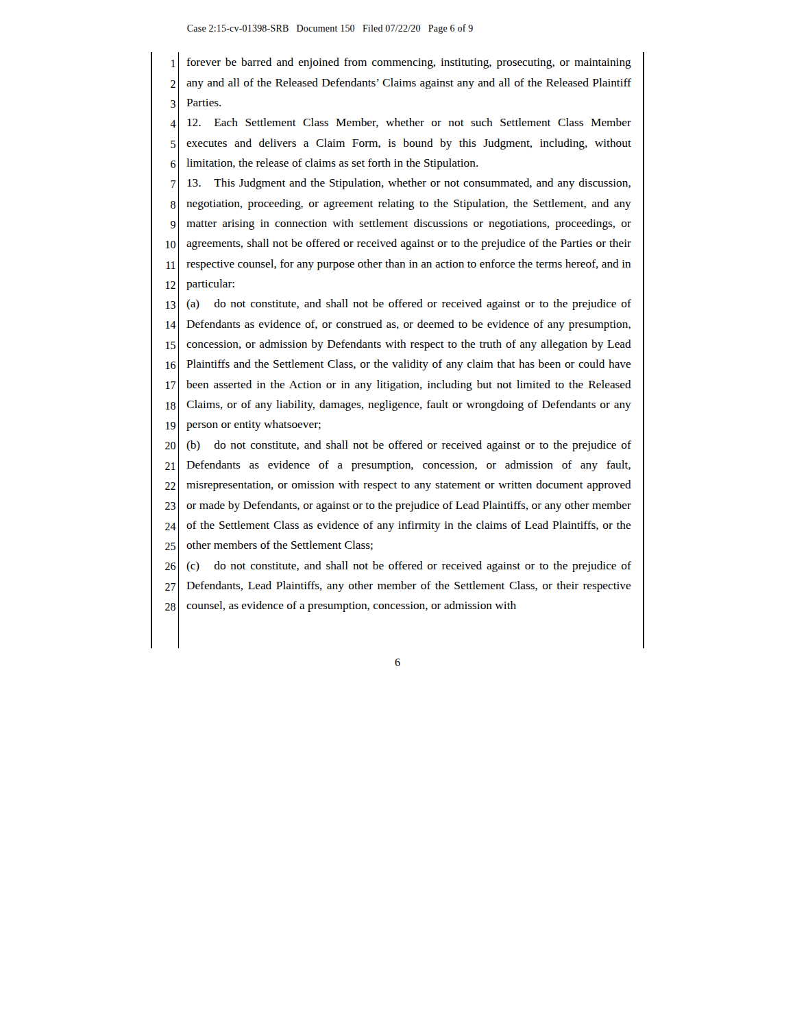Case 2:15-cv-01398-SRB Document 150 Filed 07/22/20 Page 6 of 9
1
2
3
4
5
6
7
8
9
10
11
12
13
14
15
16
17
18
19
20
21
22
23
24
25
26
27
28
forever be barred and enjoined from commencing, instituting, prosecuting, or maintaining any and all of the Released Defendants’ Claims against any and all of the Released Plaintiff Parties.
12. Each Settlement Class Member, whether or not such Settlement Class Member executes and delivers a Claim Form, is bound by this Judgment, including, without limitation, the release of claims as set forth in the Stipulation.
13. This Judgment and the Stipulation, whether or not consummated, and any discussion, negotiation, proceeding, or agreement relating to the Stipulation, the Settlement, and any matter arising in connection with settlement discussions or negotiations, proceedings, or agreements, shall not be offered or received against or to the prejudice of the Parties or their respective counsel, for any purpose other than in an action to enforce the terms hereof, and in particular:
(a) do not constitute, and shall not be offered or received against or to the prejudice of Defendants as evidence of, or construed as, or deemed to be evidence of any presumption, concession, or admission by Defendants with respect to the truth of any allegation by Lead Plaintiffs and the Settlement Class, or the validity of any claim that has been or could have been asserted in the Action or in any litigation, including but not limited to the Released Claims, or of any liability, damages, negligence, fault or wrongdoing of Defendants or any person or entity whatsoever;
(b) do not constitute, and shall not be offered or received against or to the prejudice of Defendants as evidence of a presumption, concession, or admission of any fault, misrepresentation, or omission with respect to any statement or written document approved or made by Defendants, or against or to the prejudice of Lead Plaintiffs, or any other member of the Settlement Class as evidence of any infirmity in the claims of Lead Plaintiffs, or the other members of the Settlement Class;
(c) do not constitute, and shall not be offered or received against or to the prejudice of Defendants, Lead Plaintiffs, any other member of the Settlement Class, or their respective counsel, as evidence of a presumption, concession, or admission with
6